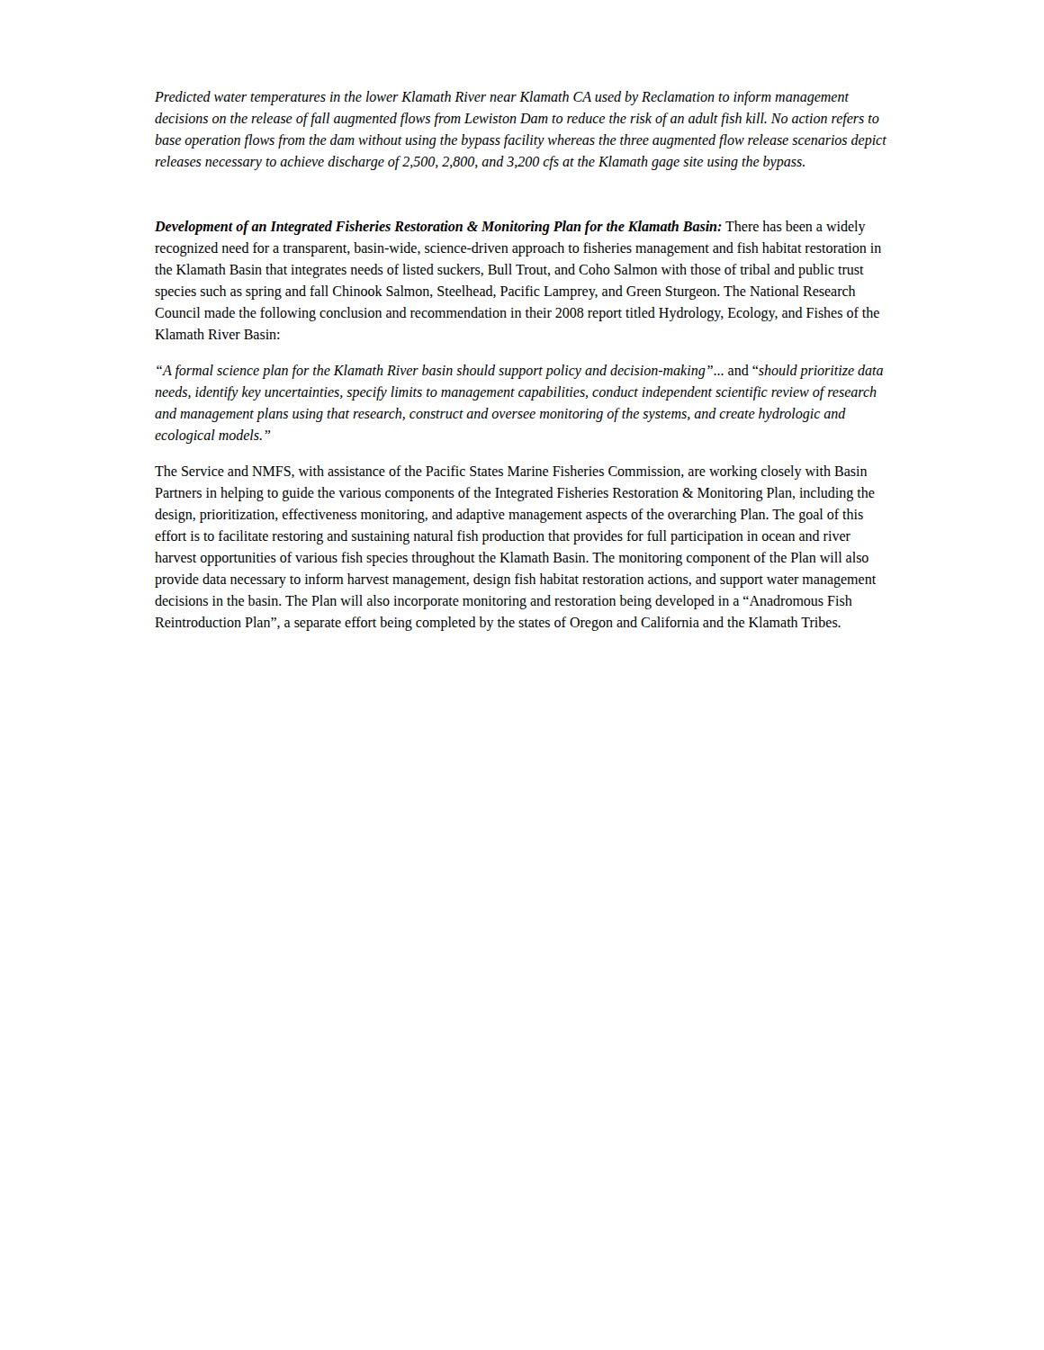Predicted water temperatures in the lower Klamath River near Klamath CA used by Reclamation to inform management decisions on the release of fall augmented flows from Lewiston Dam to reduce the risk of an adult fish kill. No action refers to base operation flows from the dam without using the bypass facility whereas the three augmented flow release scenarios depict releases necessary to achieve discharge of 2,500, 2,800, and 3,200 cfs at the Klamath gage site using the bypass.
Development of an Integrated Fisheries Restoration & Monitoring Plan for the Klamath Basin: There has been a widely recognized need for a transparent, basin-wide, science-driven approach to fisheries management and fish habitat restoration in the Klamath Basin that integrates needs of listed suckers, Bull Trout, and Coho Salmon with those of tribal and public trust species such as spring and fall Chinook Salmon, Steelhead, Pacific Lamprey, and Green Sturgeon. The National Research Council made the following conclusion and recommendation in their 2008 report titled Hydrology, Ecology, and Fishes of the Klamath River Basin:
“A formal science plan for the Klamath River basin should support policy and decision-making”... and “should prioritize data needs, identify key uncertainties, specify limits to management capabilities, conduct independent scientific review of research and management plans using that research, construct and oversee monitoring of the systems, and create hydrologic and ecological models.”
The Service and NMFS, with assistance of the Pacific States Marine Fisheries Commission, are working closely with Basin Partners in helping to guide the various components of the Integrated Fisheries Restoration & Monitoring Plan, including the design, prioritization, effectiveness monitoring, and adaptive management aspects of the overarching Plan. The goal of this effort is to facilitate restoring and sustaining natural fish production that provides for full participation in ocean and river harvest opportunities of various fish species throughout the Klamath Basin. The monitoring component of the Plan will also provide data necessary to inform harvest management, design fish habitat restoration actions, and support water management decisions in the basin. The Plan will also incorporate monitoring and restoration being developed in a “Anadromous Fish Reintroduction Plan”, a separate effort being completed by the states of Oregon and California and the Klamath Tribes.